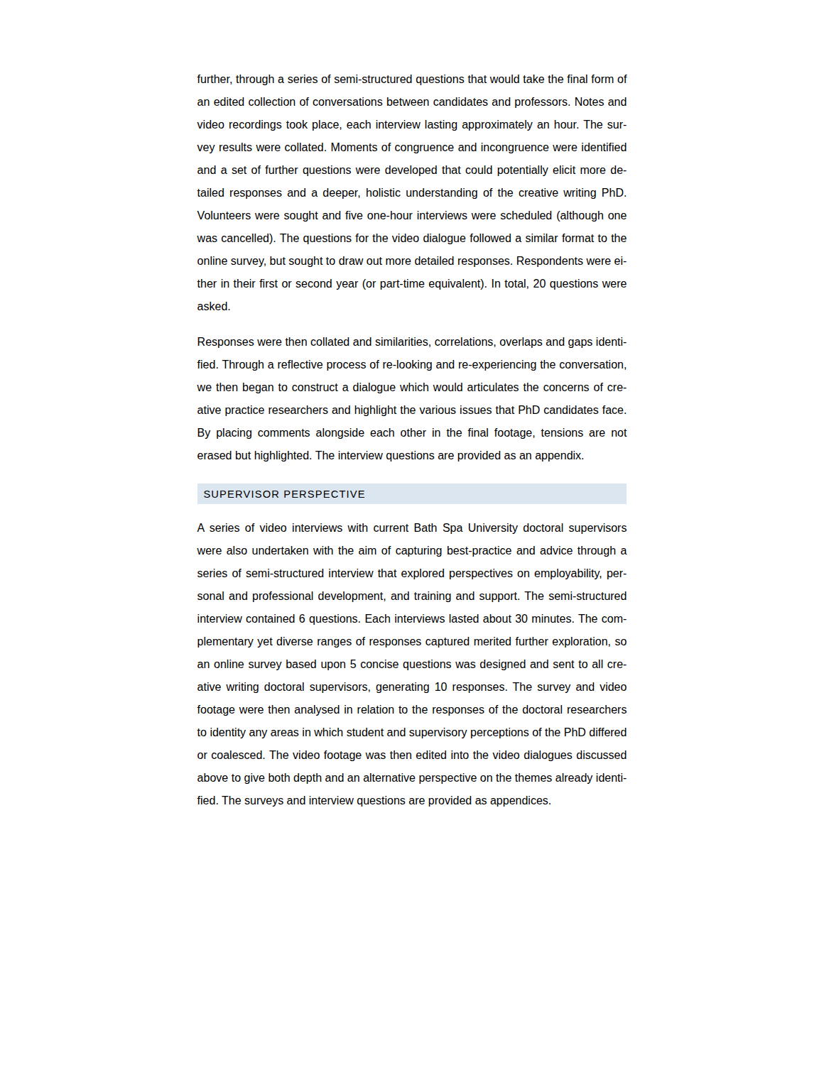further, through a series of semi-structured questions that would take the final form of an edited collection of conversations between candidates and professors. Notes and video recordings took place, each interview lasting approximately an hour. The survey results were collated. Moments of congruence and incongruence were identified and a set of further questions were developed that could potentially elicit more detailed responses and a deeper, holistic understanding of the creative writing PhD. Volunteers were sought and five one-hour interviews were scheduled (although one was cancelled). The questions for the video dialogue followed a similar format to the online survey, but sought to draw out more detailed responses. Respondents were either in their first or second year (or part-time equivalent). In total, 20 questions were asked.
Responses were then collated and similarities, correlations, overlaps and gaps identified. Through a reflective process of re-looking and re-experiencing the conversation, we then began to construct a dialogue which would articulates the concerns of creative practice researchers and highlight the various issues that PhD candidates face. By placing comments alongside each other in the final footage, tensions are not erased but highlighted. The interview questions are provided as an appendix.
Supervisor Perspective
A series of video interviews with current Bath Spa University doctoral supervisors were also undertaken with the aim of capturing best-practice and advice through a series of semi-structured interview that explored perspectives on employability, personal and professional development, and training and support. The semi-structured interview contained 6 questions. Each interviews lasted about 30 minutes. The complementary yet diverse ranges of responses captured merited further exploration, so an online survey based upon 5 concise questions was designed and sent to all creative writing doctoral supervisors, generating 10 responses. The survey and video footage were then analysed in relation to the responses of the doctoral researchers to identity any areas in which student and supervisory perceptions of the PhD differed or coalesced. The video footage was then edited into the video dialogues discussed above to give both depth and an alternative perspective on the themes already identified. The surveys and interview questions are provided as appendices.